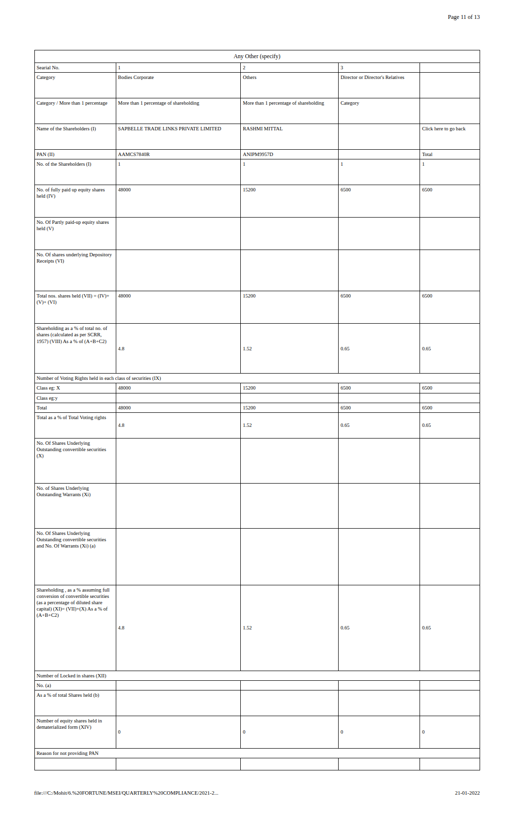Page 11 of 13
| Any Other (specify) |
| Searial No. | 1 | 2 | 3 | |
| Category | Bodies Corporate | Others | Director or Director's Relatives | |
| Category / More than 1 percentage | More than 1 percentage of shareholding | More than 1 percentage of shareholding | Category | |
| Name of the Shareholders (I) | SAPBELLE TRADE LINKS PRIVATE LIMITED | RASHMI MITTAL | | Click here to go back |
| PAN (II) | AAMCS7840R | ANIPM9957D | | Total |
| No. of the Shareholders (I) | 1 | 1 | 1 | 1 |
| No. of fully paid up equity shares held (IV) | 48000 | 15200 | 6500 | 6500 |
| No. Of Partly paid-up equity shares held (V) | | | | |
| No. Of shares underlying Depository Receipts (VI) | | | | |
| Total nos. shares held (VII) = (IV)+(V)+ (VI) | 48000 | 15200 | 6500 | 6500 |
| Shareholding as a % of total no. of shares (calculated as per SCRR, 1957) (VIII) As a % of (A+B+C2) | 4.8 | 1.52 | 0.65 | 0.65 |
| Number of Voting Rights held in each class of securities (IX) |
| Class eg: X | 48000 | 15200 | 6500 | 6500 |
| Class eg:y | | | | |
| Total | 48000 | 15200 | 6500 | 6500 |
| Total as a % of Total Voting rights | 4.8 | 1.52 | 0.65 | 0.65 |
| No. Of Shares Underlying Outstanding convertible securities (X) | | | | |
| No. of Shares Underlying Outstanding Warrants (Xi) | | | | |
| No. Of Shares Underlying Outstanding convertible securities and No. Of Warrants (Xi) (a) | | | | |
| Shareholding , as a % assuming full conversion of convertible securities (as a percentage of diluted share capital) (XI)= (VII)+(X) As a % of (A+B+C2) | 4.8 | 1.52 | 0.65 | 0.65 |
| Number of Locked in shares (XII) |
| No. (a) | | | | |
| As a % of total Shares held (b) | | | | |
| Number of equity shares held in dematerialized form (XIV) | 0 | 0 | 0 | 0 |
| Reason for not providing PAN |
file:///C:/Mohit/6.%20FORTUNE/MSEI/QUARTERLY%20COMPLIANCE/2021-2... 21-01-2022